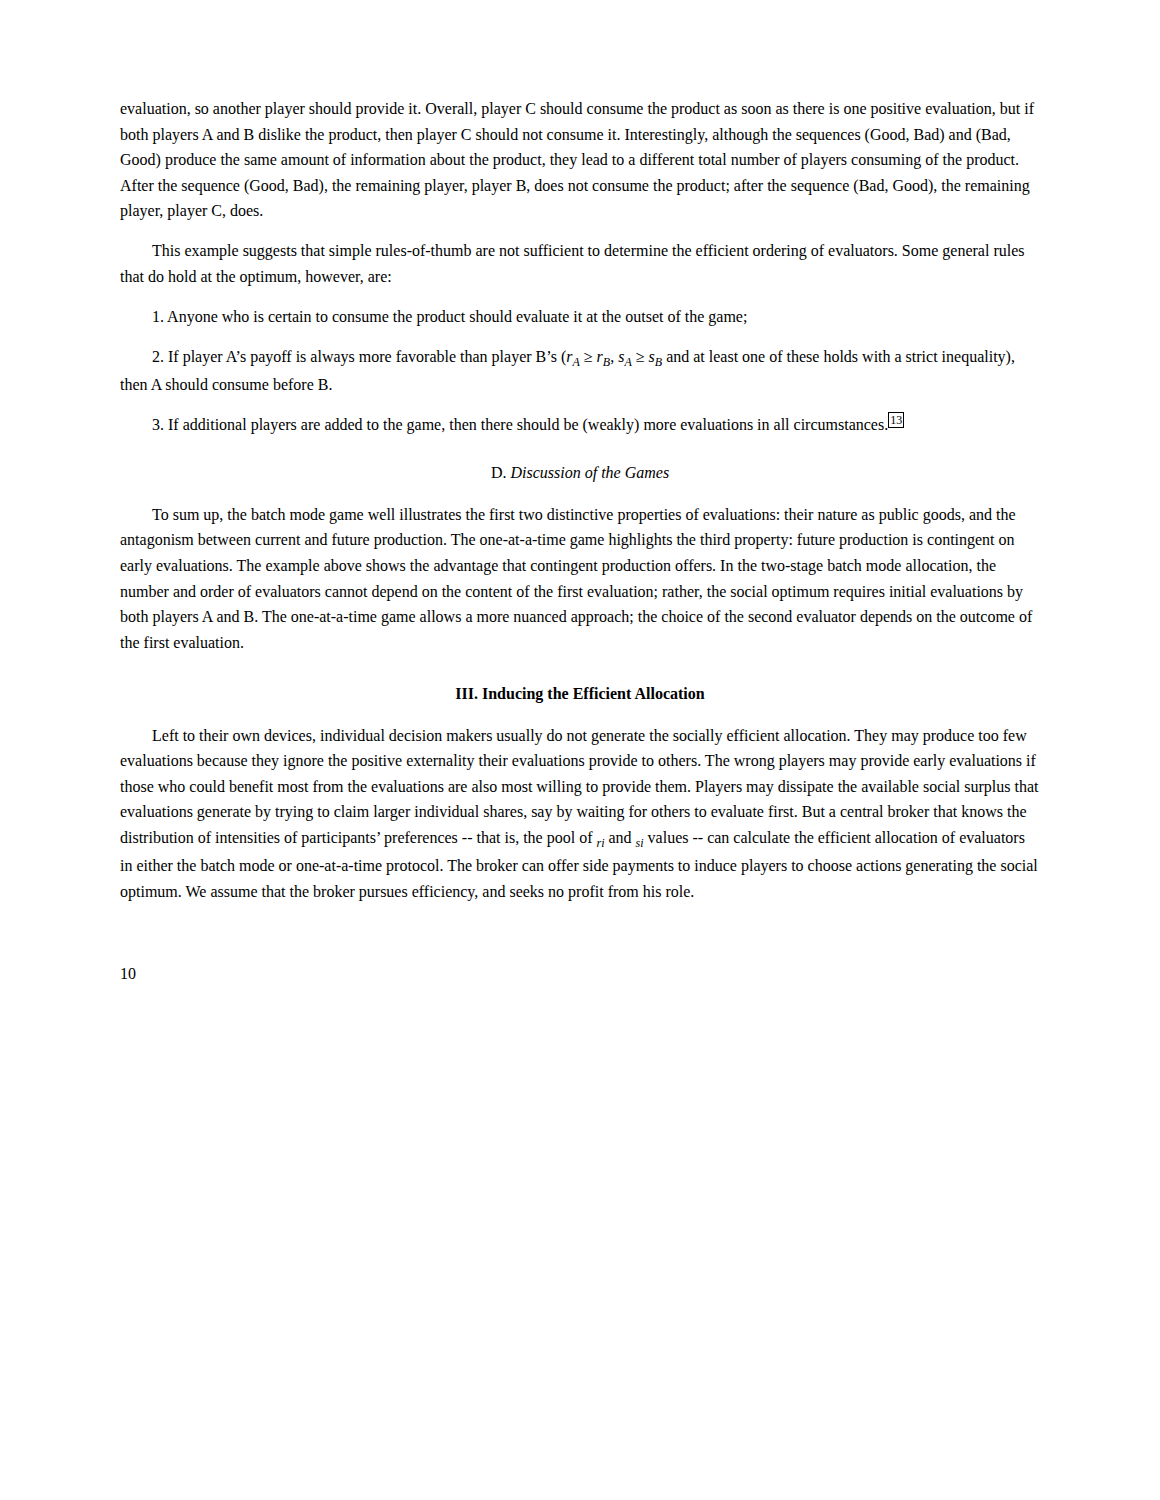evaluation, so another player should provide it. Overall, player C should consume the product as soon as there is one positive evaluation, but if both players A and B dislike the product, then player C should not consume it. Interestingly, although the sequences (Good, Bad) and (Bad, Good) produce the same amount of information about the product, they lead to a different total number of players consuming of the product. After the sequence (Good, Bad), the remaining player, player B, does not consume the product; after the sequence (Bad, Good), the remaining player, player C, does.
This example suggests that simple rules-of-thumb are not sufficient to determine the efficient ordering of evaluators. Some general rules that do hold at the optimum, however, are:
1. Anyone who is certain to consume the product should evaluate it at the outset of the game;
2. If player A’s payoff is always more favorable than player B’s (rA ≥ rB, sA ≥ sB and at least one of these holds with a strict inequality), then A should consume before B.
3. If additional players are added to the game, then there should be (weakly) more evaluations in all circumstances.13
D. Discussion of the Games
To sum up, the batch mode game well illustrates the first two distinctive properties of evaluations: their nature as public goods, and the antagonism between current and future production. The one-at-a-time game highlights the third property: future production is contingent on early evaluations. The example above shows the advantage that contingent production offers. In the two-stage batch mode allocation, the number and order of evaluators cannot depend on the content of the first evaluation; rather, the social optimum requires initial evaluations by both players A and B. The one-at-a-time game allows a more nuanced approach; the choice of the second evaluator depends on the outcome of the first evaluation.
III. Inducing the Efficient Allocation
Left to their own devices, individual decision makers usually do not generate the socially efficient allocation. They may produce too few evaluations because they ignore the positive externality their evaluations provide to others. The wrong players may provide early evaluations if those who could benefit most from the evaluations are also most willing to provide them. Players may dissipate the available social surplus that evaluations generate by trying to claim larger individual shares, say by waiting for others to evaluate first. But a central broker that knows the distribution of intensities of participants’ preferences -- that is, the pool of ri and si values -- can calculate the efficient allocation of evaluators in either the batch mode or one-at-a-time protocol. The broker can offer side payments to induce players to choose actions generating the social optimum. We assume that the broker pursues efficiency, and seeks no profit from his role.
10